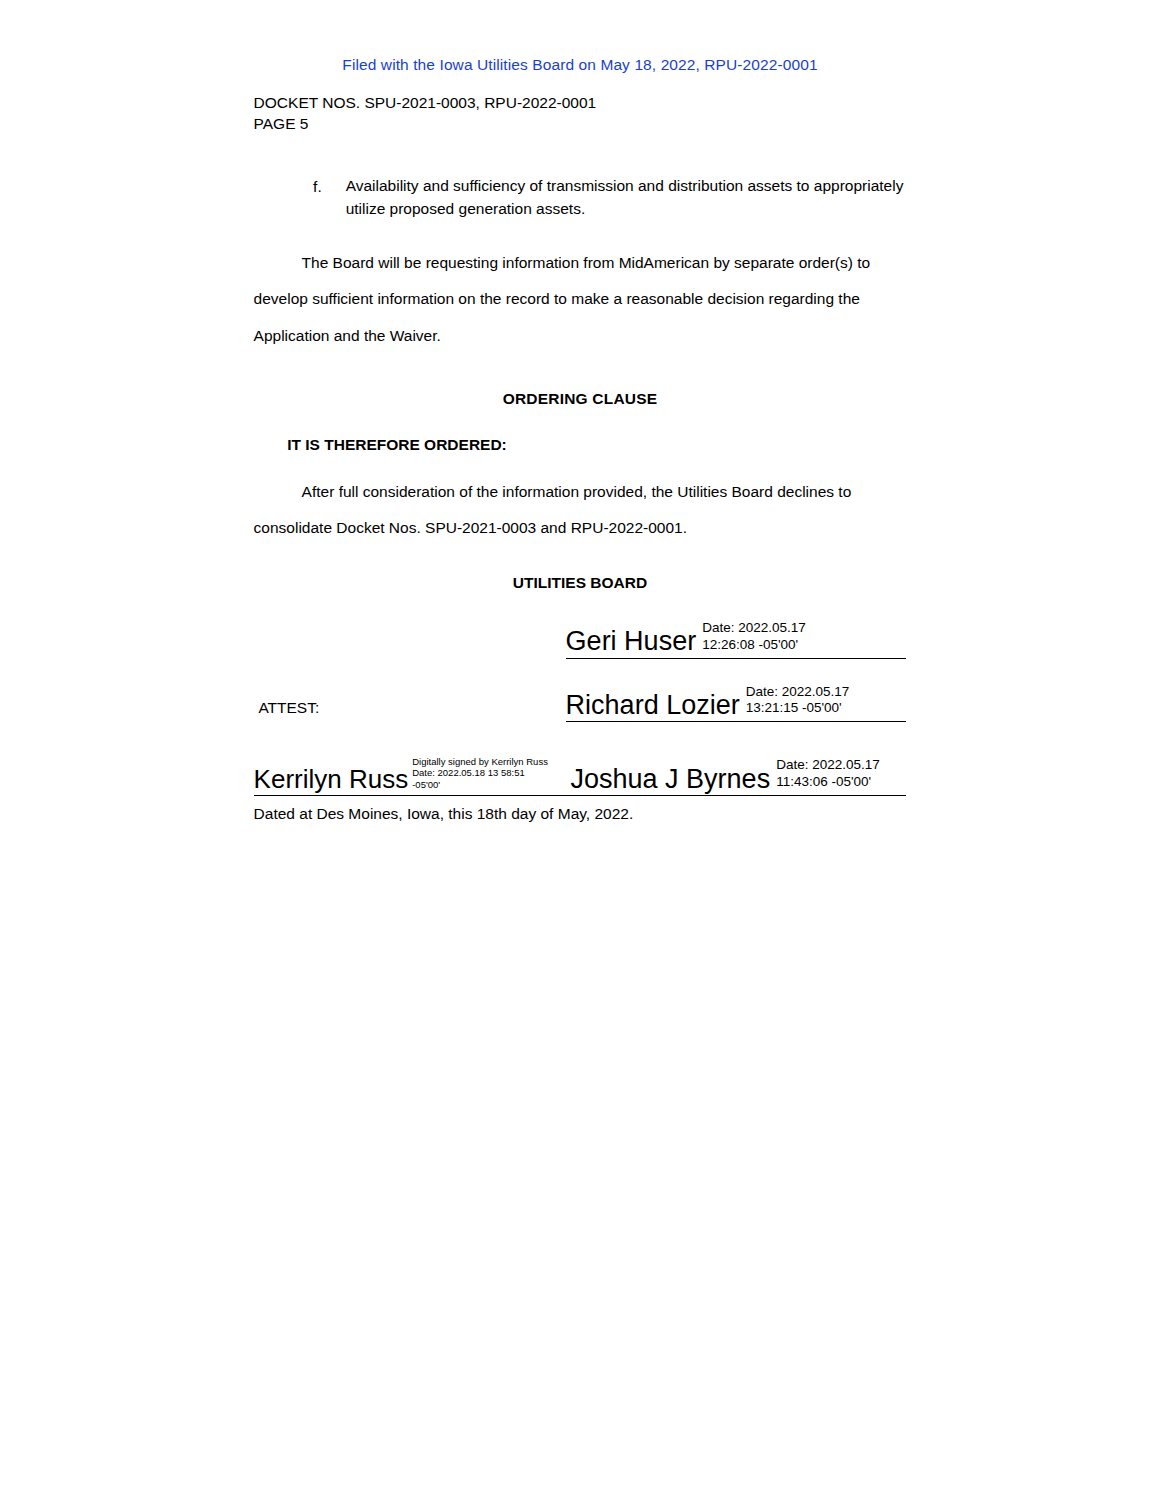Filed with the Iowa Utilities Board on May 18, 2022, RPU-2022-0001
DOCKET NOS. SPU-2021-0003, RPU-2022-0001
PAGE 5
f.
Availability and sufficiency of transmission and distribution assets to appropriately utilize proposed generation assets.
The Board will be requesting information from MidAmerican by separate order(s) to develop sufficient information on the record to make a reasonable decision regarding the Application and the Waiver.
ORDERING CLAUSE
IT IS THEREFORE ORDERED:
After full consideration of the information provided, the Utilities Board declines to consolidate Docket Nos. SPU-2021-0003 and RPU-2022-0001.
UTILITIES BOARD
Geri Huser Date: 2022.05.17
12:26:08 -05'00'
ATTEST:
Richard Lozier Date: 2022.05.17
13:21:15 -05'00'
Kerrilyn Russ Digitally signed by Kerrilyn Russ
Date: 2022.05.18 13 58:51
-05'00'
Joshua J Byrnes Date: 2022.05.17
11:43:06 -05'00'
Dated at Des Moines, Iowa, this 18th day of May, 2022.